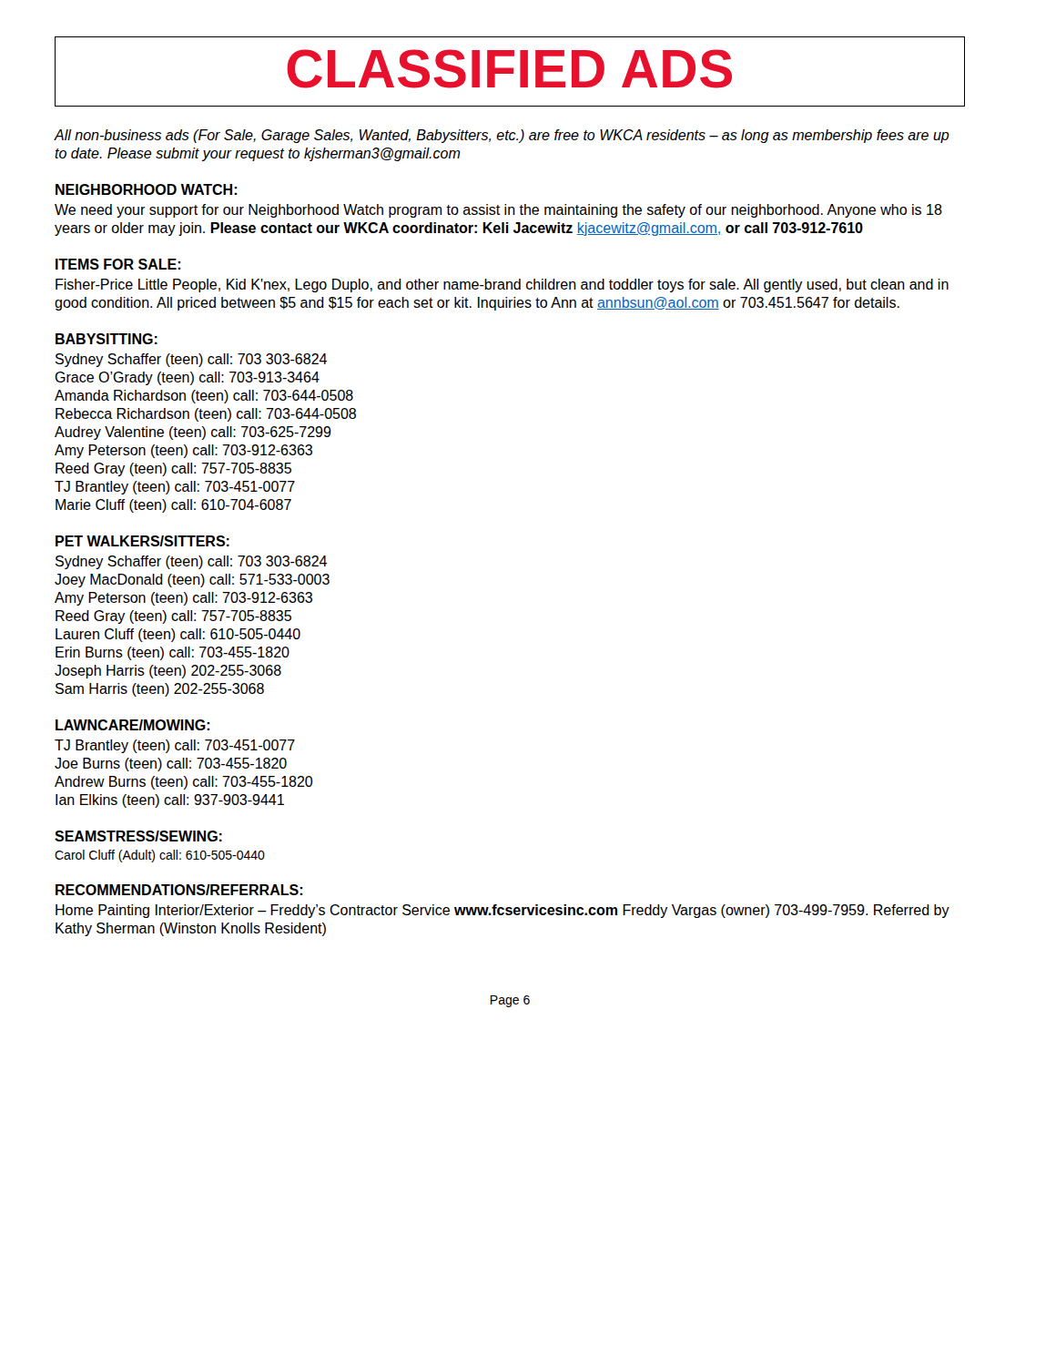CLASSIFIED ADS
All non-business ads (For Sale, Garage Sales, Wanted, Babysitters, etc.) are free to WKCA residents – as long as membership fees are up to date. Please submit your request to kjsherman3@gmail.com
Neighborhood Watch:
We need your support for our Neighborhood Watch program to assist in the maintaining the safety of our neighborhood. Anyone who is 18 years or older may join. Please contact our WKCA coordinator: Keli Jacewitz kjacewitz@gmail.com, or call 703-912-7610
Items for Sale:
Fisher-Price Little People, Kid K'nex, Lego Duplo, and other name-brand children and toddler toys for sale. All gently used, but clean and in good condition. All priced between $5 and $15 for each set or kit. Inquiries to Ann at annbsun@aol.com or 703.451.5647 for details.
Babysitting:
Sydney Schaffer (teen) call: 703 303-6824
Grace O’Grady (teen) call: 703-913-3464
Amanda Richardson (teen) call: 703-644-0508
Rebecca Richardson (teen) call: 703-644-0508
Audrey Valentine (teen) call: 703-625-7299
Amy Peterson (teen) call: 703-912-6363
Reed Gray (teen) call: 757-705-8835
TJ Brantley (teen) call: 703-451-0077
Marie Cluff (teen) call: 610-704-6087
Pet Walkers/Sitters:
Sydney Schaffer (teen) call: 703 303-6824
Joey MacDonald (teen) call: 571-533-0003
Amy Peterson (teen) call: 703-912-6363
Reed Gray (teen) call: 757-705-8835
Lauren Cluff (teen) call: 610-505-0440
Erin Burns (teen) call: 703-455-1820
Joseph Harris (teen) 202-255-3068
Sam Harris (teen) 202-255-3068
Lawncare/Mowing:
TJ Brantley (teen) call: 703-451-0077
Joe Burns (teen) call: 703-455-1820
Andrew Burns (teen) call: 703-455-1820
Ian Elkins (teen) call: 937-903-9441
Seamstress/Sewing:
Carol Cluff (Adult) call: 610-505-0440
Recommendations/Referrals:
Home Painting Interior/Exterior – Freddy’s Contractor Service www.fcservicesinc.com Freddy Vargas (owner) 703-499-7959. Referred by Kathy Sherman (Winston Knolls Resident)
Page 6